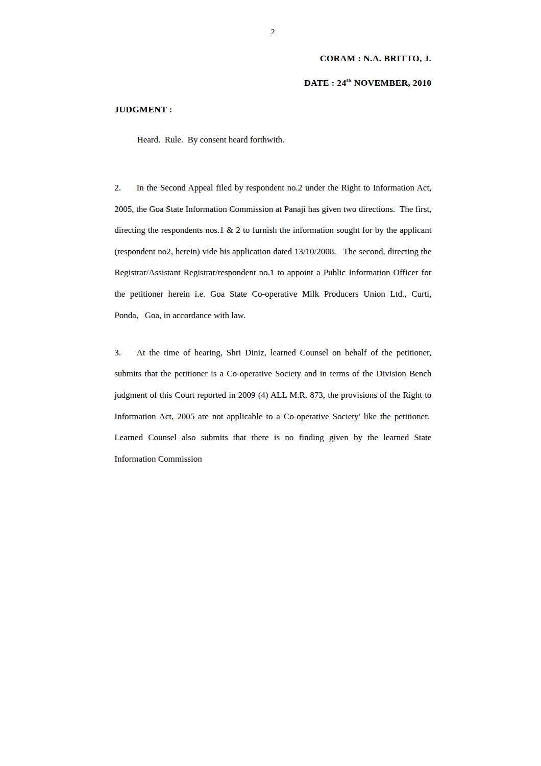2
CORAM : N.A. BRITTO, J.
DATE : 24th NOVEMBER, 2010
JUDGMENT :
Heard. Rule. By consent heard forthwith.
2. In the Second Appeal filed by respondent no.2 under the Right to Information Act, 2005, the Goa State Information Commission at Panaji has given two directions. The first, directing the respondents nos.1 & 2 to furnish the information sought for by the applicant (respondent no2, herein) vide his application dated 13/10/2008. The second, directing the Registrar/Assistant Registrar/respondent no.1 to appoint a Public Information Officer for the petitioner herein i.e. Goa State Co-operative Milk Producers Union Ltd., Curti, Ponda, Goa, in accordance with law.
3. At the time of hearing, Shri Diniz, learned Counsel on behalf of the petitioner, submits that the petitioner is a Co-operative Society and in terms of the Division Bench judgment of this Court reported in 2009 (4) ALL M.R. 873, the provisions of the Right to Information Act, 2005 are not applicable to a Co-operative Society' like the petitioner. Learned Counsel also submits that there is no finding given by the learned State Information Commission